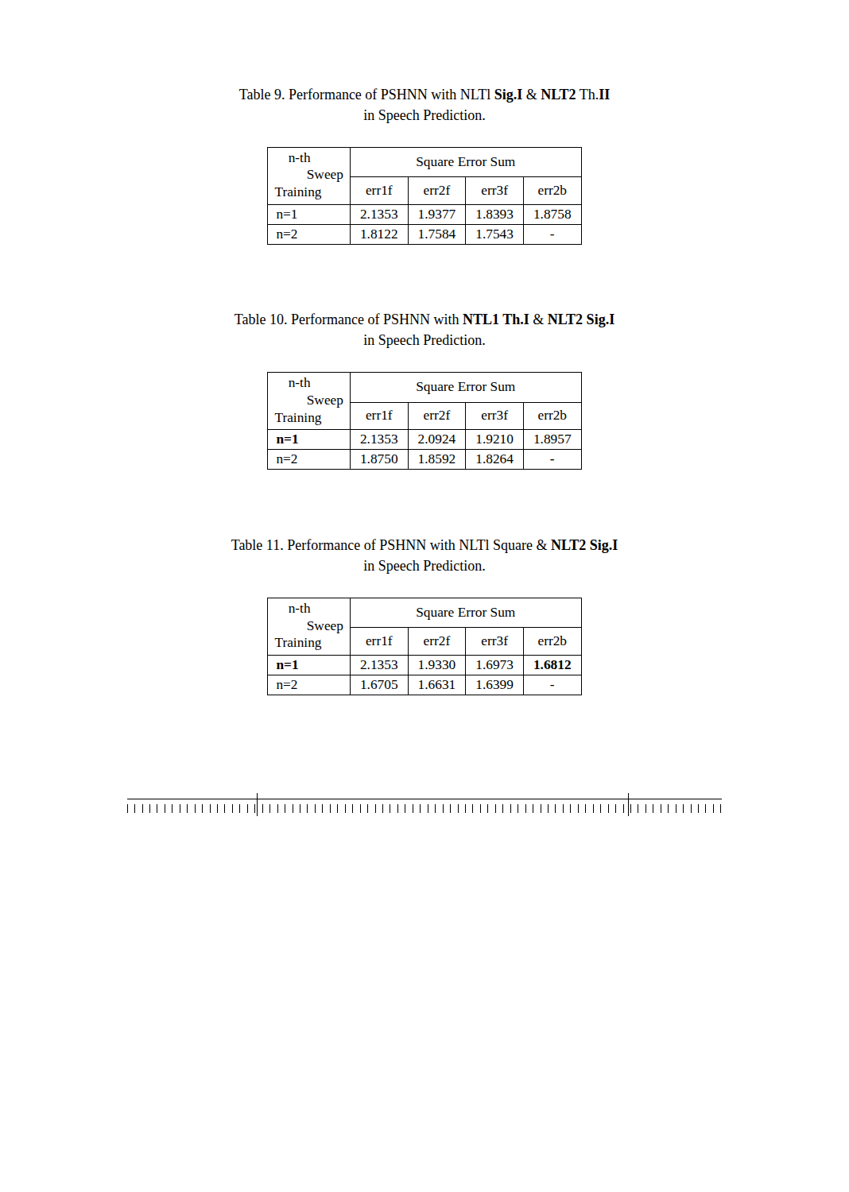Table 9. Performance of PSHNN with NLTl Sig.I & NLT2 Th.II in Speech Prediction.
| n-th Sweep Training | Square Error Sum |
| --- | --- |
| err1f | err2f | err3f | err2b |
| n=1 | 2.1353 | 1.9377 | 1.8393 | 1.8758 |
| n=2 | 1.8122 | 1.7584 | 1.7543 | - |
Table 10. Performance of PSHNN with NTL1 Th.I & NLT2 Sig.I in Speech Prediction.
| n-th Sweep Training | Square Error Sum |
| --- | --- |
| err1f | err2f | err3f | err2b |
| n=1 | 2.1353 | 2.0924 | 1.9210 | 1.8957 |
| n=2 | 1.8750 | 1.8592 | 1.8264 | - |
Table 11. Performance of PSHNN with NLTl Square & NLT2 Sig.I in Speech Prediction.
| n-th Sweep Training | Square Error Sum |
| --- | --- |
| err1f | err2f | err3f | err2b |
| n=1 | 2.1353 | 1.9330 | 1.6973 | 1.6812 |
| n=2 | 1.6705 | 1.6631 | 1.6399 | - |